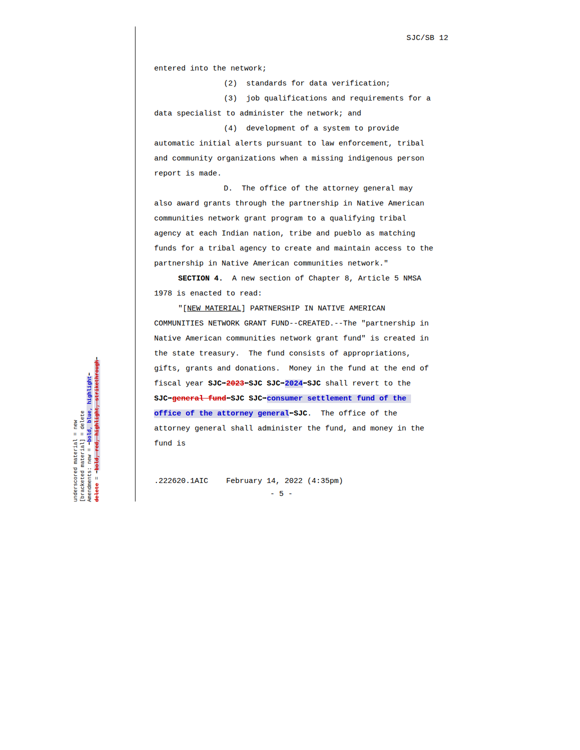SJC/SB 12
entered into the network;
(2) standards for data verification;
(3) job qualifications and requirements for a data specialist to administer the network; and
(4) development of a system to provide automatic initial alerts pursuant to law enforcement, tribal and community organizations when a missing indigenous person report is made.
D. The office of the attorney general may also award grants through the partnership in Native American communities network grant program to a qualifying tribal agency at each Indian nation, tribe and pueblo as matching funds for a tribal agency to create and maintain access to the partnership in Native American communities network."
SECTION 4. A new section of Chapter 8, Article 5 NMSA 1978 is enacted to read:
"[NEW MATERIAL] PARTNERSHIP IN NATIVE AMERICAN COMMUNITIES NETWORK GRANT FUND--CREATED.--The "partnership in Native American communities network grant fund" is created in the state treasury. The fund consists of appropriations, gifts, grants and donations. Money in the fund at the end of fiscal year SJC➡2023⬅SJC SJC➡2024⬅SJC shall revert to the SJC➡general fund⬅SJC SJC➡consumer settlement fund of the office of the attorney general⬅SJC. The office of the attorney general shall administer the fund, and money in the fund is
.222620.1AIC February 14, 2022 (4:35pm) - 5 -
underscored material = new
[bracketed material] = delete
Amendments: new = ➡bold, blue, highlight⬅
delete = ➡bold, red, highlight, strikethrough⬅